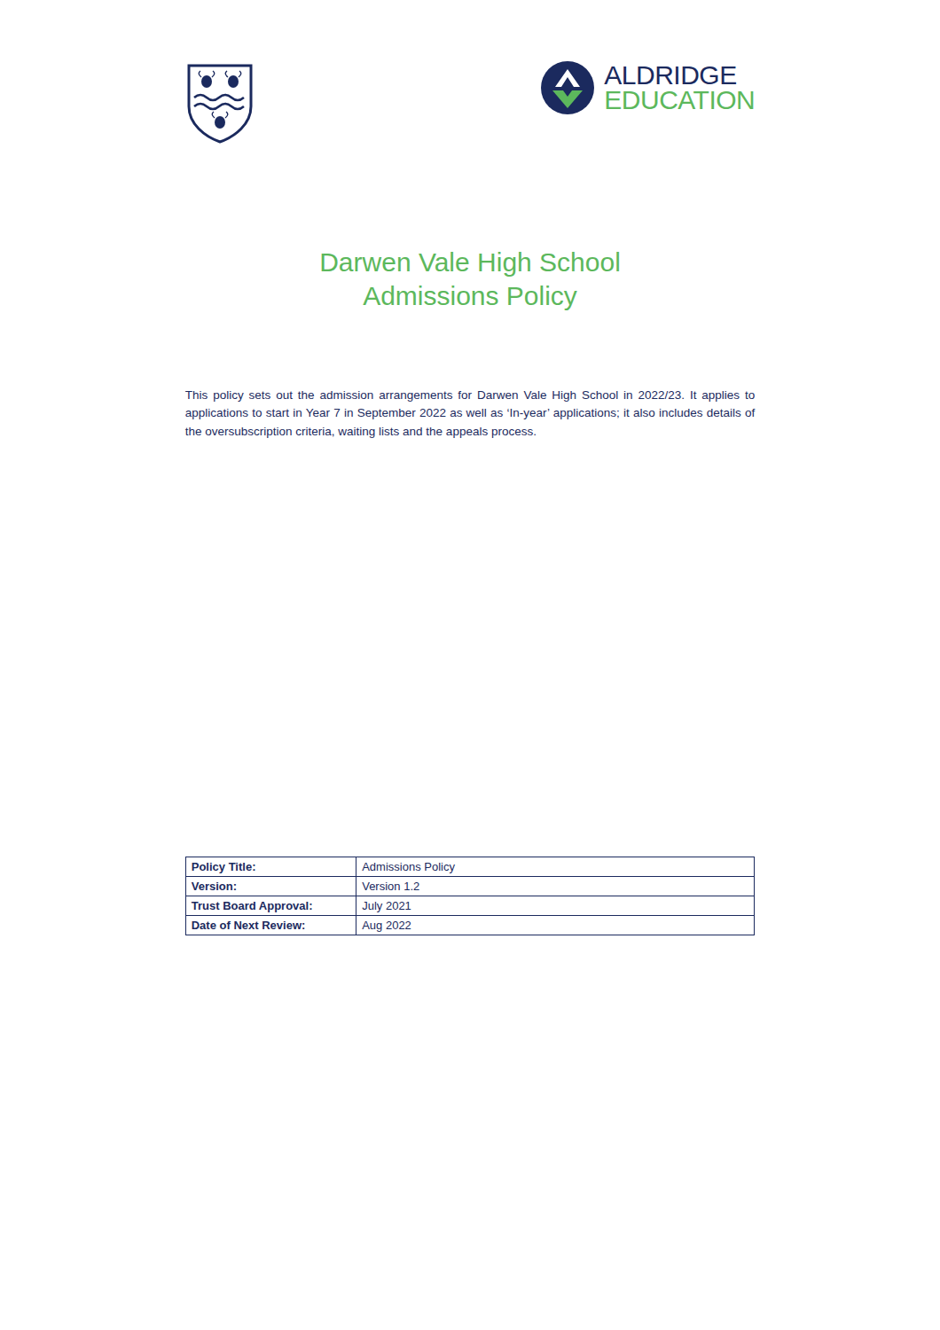ALDRIDGE
EDUCATION
Darwen Vale High School
Admissions Policy
This policy sets out the admission arrangements for Darwen Vale High School in 2022/23. It applies to applications to start in Year 7 in September 2022 as well as ‘In-year’ applications; it also includes details of the oversubscription criteria, waiting lists and the appeals process.
| Policy Title: | Admissions Policy |
| Version: | Version 1.2 |
| Trust Board Approval: | July 2021 |
| Date of Next Review: | Aug 2022 |